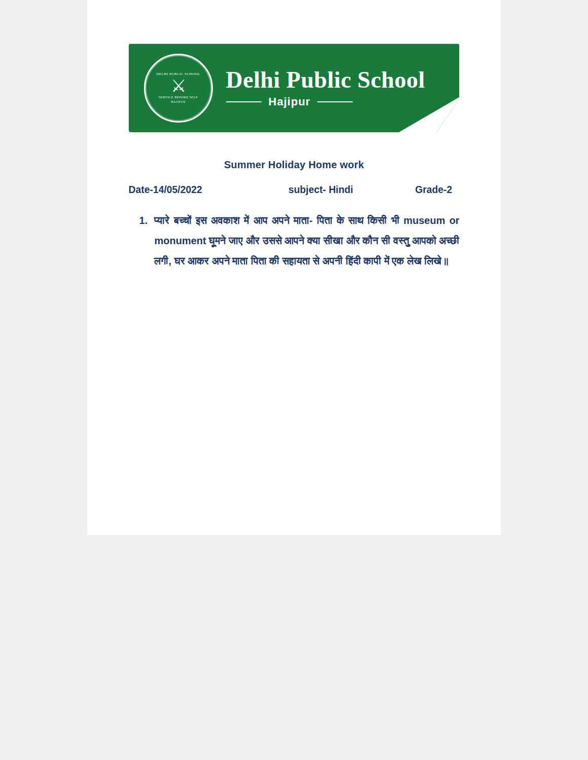Delhi Public School
⚔
Service Before Self
Hajipur
Delhi Public School
Hajipur
Summer Holiday Home work
Date-14/05/2022 subject- Hindi Grade-2
प्यारे बच्चों इस अवकाश में आप अपने माता- पिता के साथ किसी भी museum or monument घूमने जाए और उससे आपने क्या सीखा और कौन सी वस्तु आपको अच्छी लगी, घर आकर अपने माता पिता की सहायता से अपनी हिंदी कापी में एक लेख लिखे॥